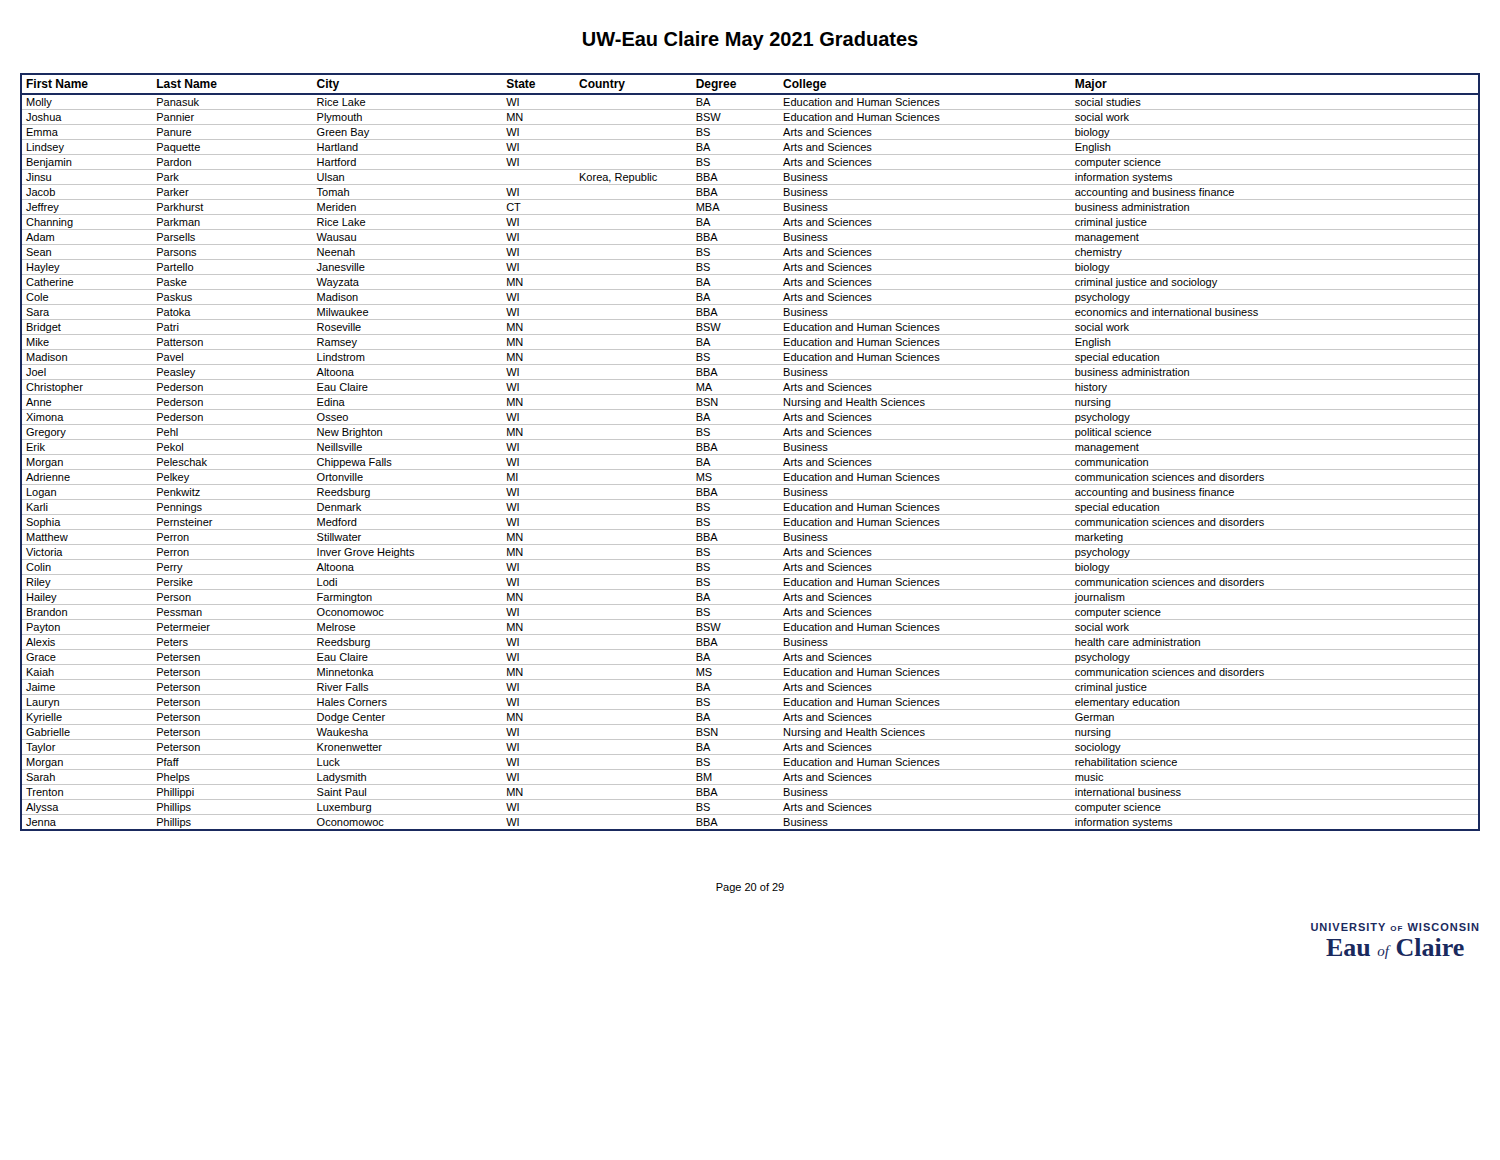UW-Eau Claire May 2021 Graduates
| First Name | Last Name | City | State | Country | Degree | College | Major |
| --- | --- | --- | --- | --- | --- | --- | --- |
| Molly | Panasuk | Rice Lake | WI | | BA | Education and Human Sciences | social studies |
| Joshua | Pannier | Plymouth | MN | | BSW | Education and Human Sciences | social work |
| Emma | Panure | Green Bay | WI | | BS | Arts and Sciences | biology |
| Lindsey | Paquette | Hartland | WI | | BA | Arts and Sciences | English |
| Benjamin | Pardon | Hartford | WI | | BS | Arts and Sciences | computer science |
| Jinsu | Park | Ulsan | | Korea, Republic | BBA | Business | information systems |
| Jacob | Parker | Tomah | WI | | BBA | Business | accounting and business finance |
| Jeffrey | Parkhurst | Meriden | CT | | MBA | Business | business administration |
| Channing | Parkman | Rice Lake | WI | | BA | Arts and Sciences | criminal justice |
| Adam | Parsells | Wausau | WI | | BBA | Business | management |
| Sean | Parsons | Neenah | WI | | BS | Arts and Sciences | chemistry |
| Hayley | Partello | Janesville | WI | | BS | Arts and Sciences | biology |
| Catherine | Paske | Wayzata | MN | | BA | Arts and Sciences | criminal justice and sociology |
| Cole | Paskus | Madison | WI | | BA | Arts and Sciences | psychology |
| Sara | Patoka | Milwaukee | WI | | BBA | Business | economics and international business |
| Bridget | Patri | Roseville | MN | | BSW | Education and Human Sciences | social work |
| Mike | Patterson | Ramsey | MN | | BA | Education and Human Sciences | English |
| Madison | Pavel | Lindstrom | MN | | BS | Education and Human Sciences | special education |
| Joel | Peasley | Altoona | WI | | BBA | Business | business administration |
| Christopher | Pederson | Eau Claire | WI | | MA | Arts and Sciences | history |
| Anne | Pederson | Edina | MN | | BSN | Nursing and Health Sciences | nursing |
| Ximona | Pederson | Osseo | WI | | BA | Arts and Sciences | psychology |
| Gregory | Pehl | New Brighton | MN | | BS | Arts and Sciences | political science |
| Erik | Pekol | Neillsville | WI | | BBA | Business | management |
| Morgan | Peleschak | Chippewa Falls | WI | | BA | Arts and Sciences | communication |
| Adrienne | Pelkey | Ortonville | MI | | MS | Education and Human Sciences | communication sciences and disorders |
| Logan | Penkwitz | Reedsburg | WI | | BBA | Business | accounting and business finance |
| Karli | Pennings | Denmark | WI | | BS | Education and Human Sciences | special education |
| Sophia | Pernsteiner | Medford | WI | | BS | Education and Human Sciences | communication sciences and disorders |
| Matthew | Perron | Stillwater | MN | | BBA | Business | marketing |
| Victoria | Perron | Inver Grove Heights | MN | | BS | Arts and Sciences | psychology |
| Colin | Perry | Altoona | WI | | BS | Arts and Sciences | biology |
| Riley | Persike | Lodi | WI | | BS | Education and Human Sciences | communication sciences and disorders |
| Hailey | Person | Farmington | MN | | BA | Arts and Sciences | journalism |
| Brandon | Pessman | Oconomowoc | WI | | BS | Arts and Sciences | computer science |
| Payton | Petermeier | Melrose | MN | | BSW | Education and Human Sciences | social work |
| Alexis | Peters | Reedsburg | WI | | BBA | Business | health care administration |
| Grace | Petersen | Eau Claire | WI | | BA | Arts and Sciences | psychology |
| Kaiah | Peterson | Minnetonka | MN | | MS | Education and Human Sciences | communication sciences and disorders |
| Jaime | Peterson | River Falls | WI | | BA | Arts and Sciences | criminal justice |
| Lauryn | Peterson | Hales Corners | WI | | BS | Education and Human Sciences | elementary education |
| Kyrielle | Peterson | Dodge Center | MN | | BA | Arts and Sciences | German |
| Gabrielle | Peterson | Waukesha | WI | | BSN | Nursing and Health Sciences | nursing |
| Taylor | Peterson | Kronenwetter | WI | | BA | Arts and Sciences | sociology |
| Morgan | Pfaff | Luck | WI | | BS | Education and Human Sciences | rehabilitation science |
| Sarah | Phelps | Ladysmith | WI | | BM | Arts and Sciences | music |
| Trenton | Phillippi | Saint Paul | MN | | BBA | Business | international business |
| Alyssa | Phillips | Luxemburg | WI | | BS | Arts and Sciences | computer science |
| Jenna | Phillips | Oconomowoc | WI | | BBA | Business | information systems |
Page 20 of 29
UNIVERSITY of WISCONSIN
Eau of Claire